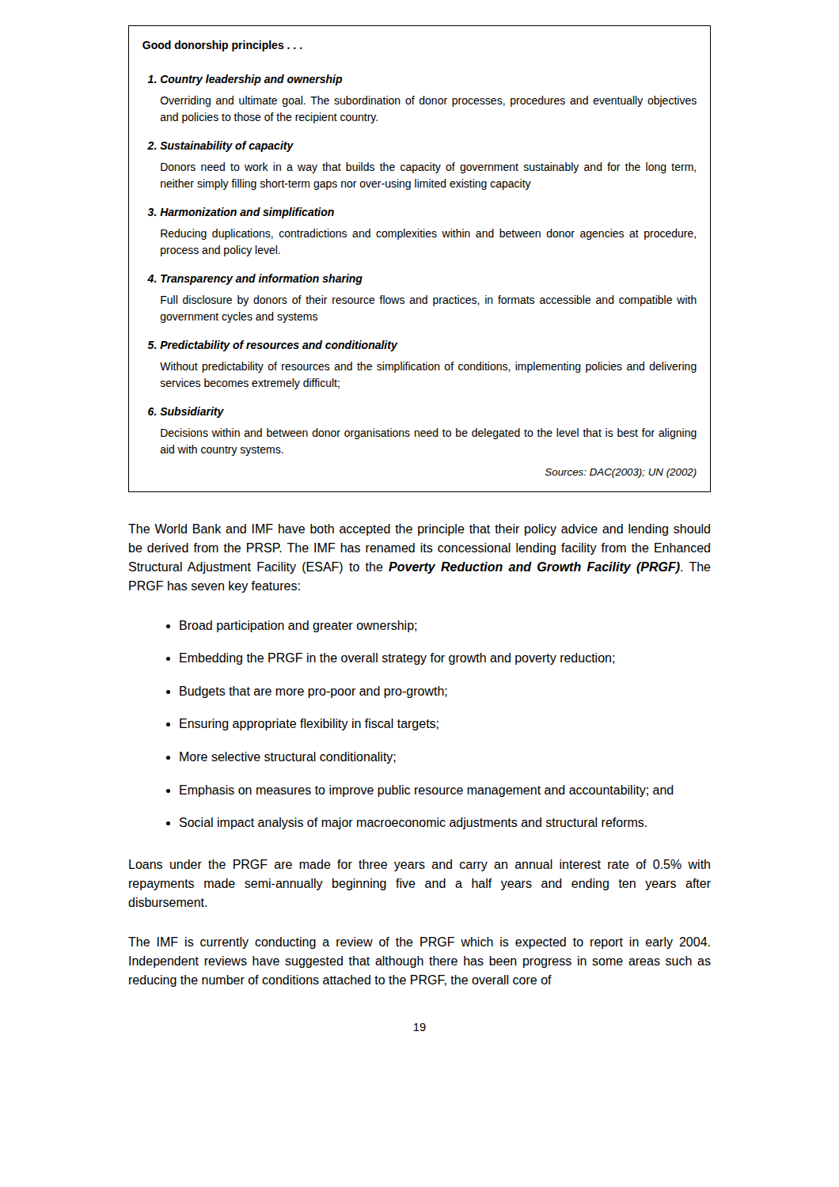Good donorship principles . . .
Country leadership and ownership
Overriding and ultimate goal. The subordination of donor processes, procedures and eventually objectives and policies to those of the recipient country.
Sustainability of capacity
Donors need to work in a way that builds the capacity of government sustainably and for the long term, neither simply filling short-term gaps nor over-using limited existing capacity
Harmonization and simplification
Reducing duplications, contradictions and complexities within and between donor agencies at procedure, process and policy level.
Transparency and information sharing
Full disclosure by donors of their resource flows and practices, in formats accessible and compatible with government cycles and systems
Predictability of resources and conditionality
Without predictability of resources and the simplification of conditions, implementing policies and delivering services becomes extremely difficult;
Subsidiarity
Decisions within and between donor organisations need to be delegated to the level that is best for aligning aid with country systems.
Sources: DAC(2003); UN (2002)
The World Bank and IMF have both accepted the principle that their policy advice and lending should be derived from the PRSP. The IMF has renamed its concessional lending facility from the Enhanced Structural Adjustment Facility (ESAF) to the Poverty Reduction and Growth Facility (PRGF). The PRGF has seven key features:
Broad participation and greater ownership;
Embedding the PRGF in the overall strategy for growth and poverty reduction;
Budgets that are more pro-poor and pro-growth;
Ensuring appropriate flexibility in fiscal targets;
More selective structural conditionality;
Emphasis on measures to improve public resource management and accountability; and
Social impact analysis of major macroeconomic adjustments and structural reforms.
Loans under the PRGF are made for three years and carry an annual interest rate of 0.5% with repayments made semi-annually beginning five and a half years and ending ten years after disbursement.
The IMF is currently conducting a review of the PRGF which is expected to report in early 2004. Independent reviews have suggested that although there has been progress in some areas such as reducing the number of conditions attached to the PRGF, the overall core of
19